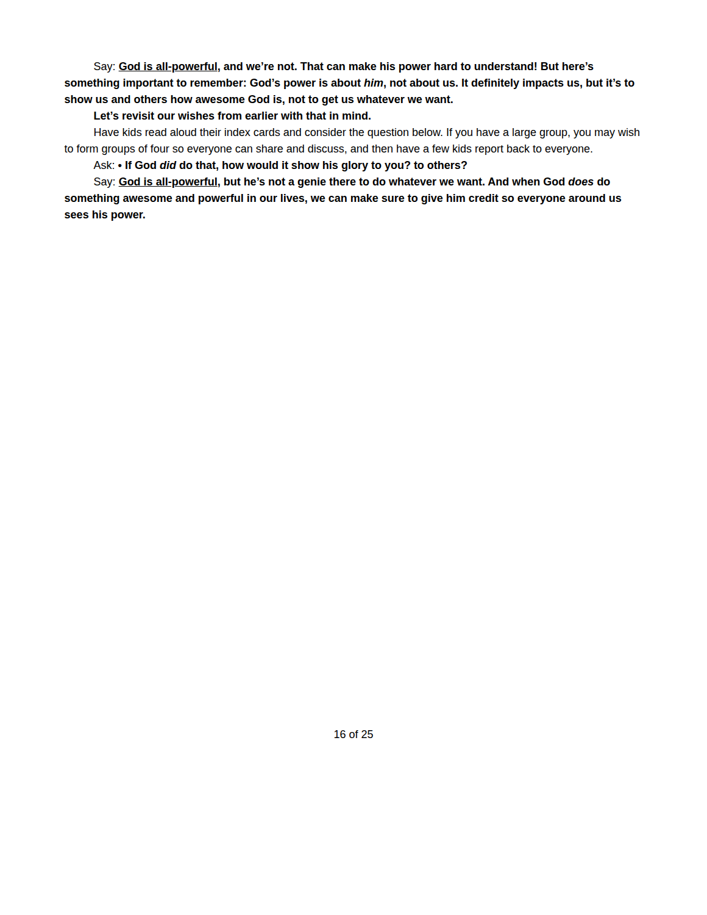Say: God is all-powerful, and we’re not. That can make his power hard to understand! But here’s something important to remember: God’s power is about him, not about us. It definitely impacts us, but it’s to show us and others how awesome God is, not to get us whatever we want.
Let’s revisit our wishes from earlier with that in mind.
Have kids read aloud their index cards and consider the question below. If you have a large group, you may wish to form groups of four so everyone can share and discuss, and then have a few kids report back to everyone.
Ask: • If God did do that, how would it show his glory to you? to others?
Say: God is all-powerful, but he’s not a genie there to do whatever we want. And when God does do something awesome and powerful in our lives, we can make sure to give him credit so everyone around us sees his power.
16 of 25